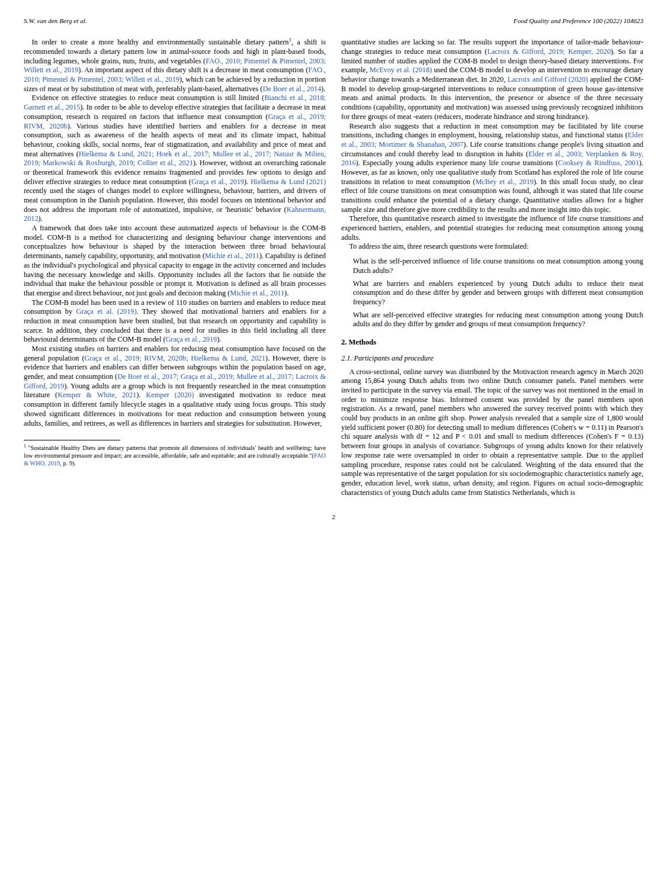S.W. van den Berg et al.
Food Quality and Preference 100 (2022) 104623
In order to create a more healthy and environmentally sustainable dietary pattern1, a shift is recommended towards a dietary pattern low in animal-source foods and high in plant-based foods, including legumes, whole grains, nuts, fruits, and vegetables (FAO., 2010; Pimentel & Pimentel, 2003; Willett et al., 2019). An important aspect of this dietary shift is a decrease in meat consumption (FAO., 2010; Pimentel & Pimentel, 2003; Willett et al., 2019), which can be achieved by a reduction in portion sizes of meat or by substitution of meat with, preferably plant-based, alternatives (De Boer et al., 2014).
Evidence on effective strategies to reduce meat consumption is still limited (Bianchi et al., 2018; Garnett et al., 2015). In order to be able to develop effective strategies that facilitate a decrease in meat consumption, research is required on factors that influence meat consumption (Graça et al., 2019; RIVM, 2020b). Various studies have identified barriers and enablers for a decrease in meat consumption, such as awareness of the health aspects of meat and its climate impact, habitual behaviour, cooking skills, social norms, fear of stigmatization, and availability and price of meat and meat alternatives (Hielkema & Lund, 2021; Hoek et al., 2017; Mullee et al., 2017; Natuur & Milieu, 2019; Markowski & Roxburgh, 2019; Collier et al., 2021). However, without an overarching rationale or theoretical framework this evidence remains fragmented and provides few options to design and deliver effective strategies to reduce meat consumption (Graça et al., 2019). Hielkema & Lund (2021) recently used the stages of changes model to explore willingness, behaviour, barriers, and drivers of meat consumption in the Danish population. However, this model focuses on intentional behavior and does not address the important role of automatized, impulsive, or 'heuristic' behavior (Kahnermann, 2012).
A framework that does take into account these automatized aspects of behaviour is the COM-B model. COM-B is a method for characterizing and designing behaviour change interventions and conceptualizes how behaviour is shaped by the interaction between three broad behavioural determinants, namely capability, opportunity, and motivation (Michie et al., 2011). Capability is defined as the individual's psychological and physical capacity to engage in the activity concerned and includes having the necessary knowledge and skills. Opportunity includes all the factors that lie outside the individual that make the behaviour possible or prompt it. Motivation is defined as all brain processes that energise and direct behaviour, not just goals and decision making (Michie et al., 2011).
The COM-B model has been used in a review of 110 studies on barriers and enablers to reduce meat consumption by Graça et al. (2019). They showed that motivational barriers and enablers for a reduction in meat consumption have been studied, but that research on opportunity and capability is scarce. In addition, they concluded that there is a need for studies in this field including all three behavioural determinants of the COM-B model (Graça et al., 2019).
Most existing studies on barriers and enablers for reducing meat consumption have focused on the general population (Graça et al., 2019; RIVM, 2020b; Hielkema & Lund, 2021). However, there is evidence that barriers and enablers can differ between subgroups within the population based on age, gender, and meat consumption (De Boer et al., 2017; Graça et al., 2019; Mullee et al., 2017; Lacroix & Gifford, 2019). Young adults are a group which is not frequently researched in the meat consumption literature (Kemper & White, 2021). Kemper (2020) investigated motivation to reduce meat consumption in different family lifecycle stages in a qualitative study using focus groups. This study showed significant differences in motivations for meat reduction and consumption between young adults, families, and retirees, as well as differences in barriers and strategies for substitution. However,
1 "Sustainable Healthy Diets are dietary patterns that promote all dimensions of individuals' health and wellbeing; have low environmental pressure and impact; are accessible, affordable, safe and equitable; and are culturally acceptable."(FAO & WHO, 2019, p. 9).
quantitative studies are lacking so far. The results support the importance of tailor-made behaviour-change strategies to reduce meat consumption (Lacroix & Gifford, 2019; Kemper, 2020). So far a limited number of studies applied the COM-B model to design theory-based dietary interventions. For example, McEvoy et al. (2018) used the COM-B model to develop an intervention to encourage dietary behavior change towards a Mediterranean diet. In 2020, Lacroix and Gifford (2020) applied the COM-B model to develop group-targeted interventions to reduce consumption of green house gas-intensive meats and animal products. In this intervention, the presence or absence of the three necessary conditions (capability, opportunity and motivation) was assessed using previously recognized inhibitors for three groups of meat -eaters (reducers, moderate hindrance and strong hindrance).
Research also suggests that a reduction in meat consumption may be facilitated by life course transitions, including changes in employment, housing, relationship status, and functional status (Elder et al., 2003; Mortimer & Shanahan, 2007). Life course transitions change people's living situation and circumstances and could thereby lead to disruption in habits (Elder et al., 2003; Verplanken & Roy, 2016). Especially young adults experience many life course transitions (Cooksey & Rindfuss, 2001). However, as far as known, only one qualitative study from Scotland has explored the role of life course transitions in relation to meat consumption (McBey et al., 2019). In this small focus study, no clear effect of life course transitions on meat consumption was found, although it was stated that life course transitions could enhance the potential of a dietary change. Quantitative studies allows for a higher sample size and therefore give more credibility to the results and more insight into this topic.
Therefore, this quantitative research aimed to investigate the influence of life course transitions and experienced barriers, enablers, and potential strategies for reducing meat consumption among young adults.
To address the aim, three research questions were formulated:
What is the self-perceived influence of life course transitions on meat consumption among young Dutch adults?
What are barriers and enablers experienced by young Dutch adults to reduce their meat consumption and do these differ by gender and between groups with different meat consumption frequency?
What are self-perceived effective strategies for reducing meat consumption among young Dutch adults and do they differ by gender and groups of meat consumption frequency?
2. Methods
2.1. Participants and procedure
A cross-sectional, online survey was distributed by the Motivaction research agency in March 2020 among 15,864 young Dutch adults from two online Dutch consumer panels. Panel members were invited to participate in the survey via email. The topic of the survey was not mentioned in the email in order to minimize response bias. Informed consent was provided by the panel members upon registration. As a reward, panel members who answered the survey received points with which they could buy products in an online gift shop. Power analysis revealed that a sample size of 1,800 would yield sufficient power (0.80) for detecting small to medium differences (Cohen's w = 0.11) in Pearson's chi square analysis with df = 12 and P < 0.01 and small to medium differences (Cohen's F = 0.13) between four groups in analysis of covariance. Subgroups of young adults known for their relatively low response rate were oversampled in order to obtain a representative sample. Due to the applied sampling procedure, response rates could not be calculated. Weighting of the data ensured that the sample was representative of the target population for six sociodemographic characteristics namely age, gender, education level, work status, urban density, and region. Figures on actual socio-demographic characteristics of young Dutch adults came from Statistics Netherlands, which is
2